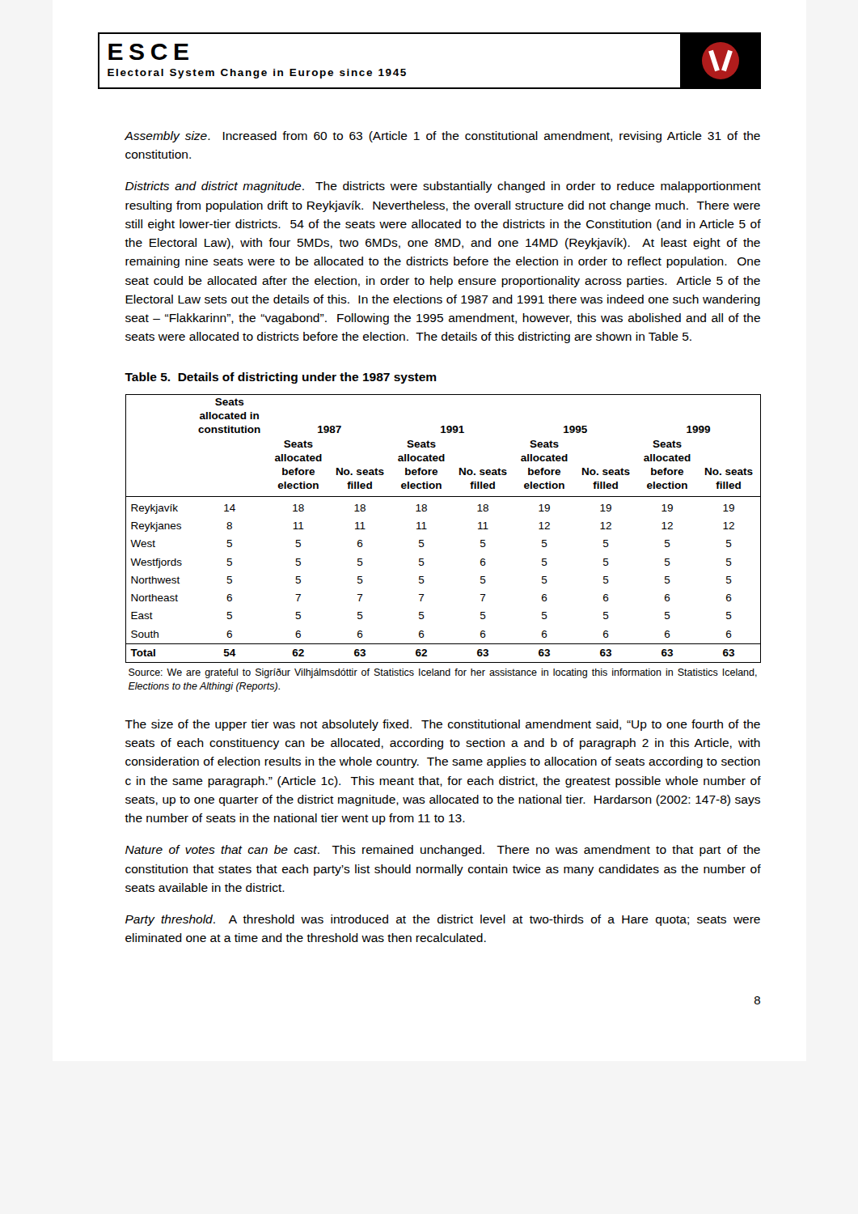ESCE
Electoral System Change in Europe since 1945
Assembly size. Increased from 60 to 63 (Article 1 of the constitutional amendment, revising Article 31 of the constitution.
Districts and district magnitude. The districts were substantially changed in order to reduce malapportionment resulting from population drift to Reykjavík. Nevertheless, the overall structure did not change much. There were still eight lower-tier districts. 54 of the seats were allocated to the districts in the Constitution (and in Article 5 of the Electoral Law), with four 5MDs, two 6MDs, one 8MD, and one 14MD (Reykjavík). At least eight of the remaining nine seats were to be allocated to the districts before the election in order to reflect population. One seat could be allocated after the election, in order to help ensure proportionality across parties. Article 5 of the Electoral Law sets out the details of this. In the elections of 1987 and 1991 there was indeed one such wandering seat – “Flakkarinn”, the “vagabond”. Following the 1995 amendment, however, this was abolished and all of the seats were allocated to districts before the election. The details of this districting are shown in Table 5.
Table 5. Details of districting under the 1987 system
| | Seats allocated in constitution | 1987 | 1991 | 1995 | 1999 |
| --- | --- | --- | --- | --- | --- |
| | | Seats allocated before election | No. seats filled | Seats allocated before election | No. seats filled | Seats allocated before election | No. seats filled | Seats allocated before election | No. seats filled |
| Reykjavík | 14 | 18 | 18 | 18 | 18 | 19 | 19 | 19 | 19 |
| Reykjanes | 8 | 11 | 11 | 11 | 11 | 12 | 12 | 12 | 12 |
| West | 5 | 5 | 6 | 5 | 5 | 5 | 5 | 5 | 5 |
| Westfjords | 5 | 5 | 5 | 5 | 6 | 5 | 5 | 5 | 5 |
| Northwest | 5 | 5 | 5 | 5 | 5 | 5 | 5 | 5 | 5 |
| Northeast | 6 | 7 | 7 | 7 | 7 | 6 | 6 | 6 | 6 |
| East | 5 | 5 | 5 | 5 | 5 | 5 | 5 | 5 | 5 |
| South | 6 | 6 | 6 | 6 | 6 | 6 | 6 | 6 | 6 |
| Total | 54 | 62 | 63 | 62 | 63 | 63 | 63 | 63 | 63 |
Source: We are grateful to Sigríður Vilhjálmsdóttir of Statistics Iceland for her assistance in locating this information in Statistics Iceland, Elections to the Althingi (Reports).
The size of the upper tier was not absolutely fixed. The constitutional amendment said, “Up to one fourth of the seats of each constituency can be allocated, according to section a and b of paragraph 2 in this Article, with consideration of election results in the whole country. The same applies to allocation of seats according to section c in the same paragraph.” (Article 1c). This meant that, for each district, the greatest possible whole number of seats, up to one quarter of the district magnitude, was allocated to the national tier. Hardarson (2002: 147-8) says the number of seats in the national tier went up from 11 to 13.
Nature of votes that can be cast. This remained unchanged. There no was amendment to that part of the constitution that states that each party’s list should normally contain twice as many candidates as the number of seats available in the district.
Party threshold. A threshold was introduced at the district level at two-thirds of a Hare quota; seats were eliminated one at a time and the threshold was then recalculated.
8